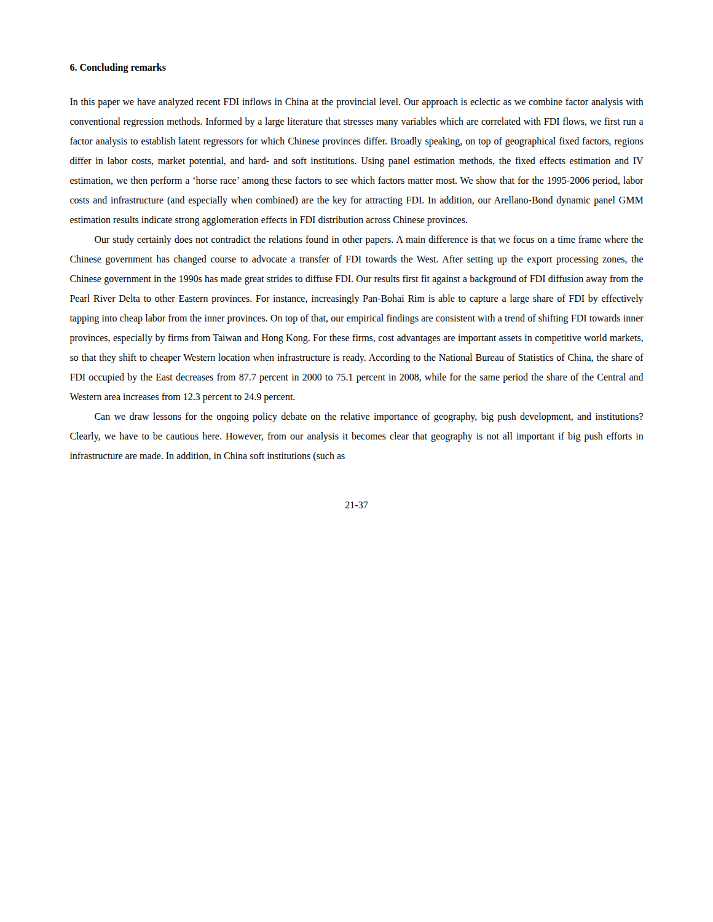6. Concluding remarks
In this paper we have analyzed recent FDI inflows in China at the provincial level. Our approach is eclectic as we combine factor analysis with conventional regression methods. Informed by a large literature that stresses many variables which are correlated with FDI flows, we first run a factor analysis to establish latent regressors for which Chinese provinces differ. Broadly speaking, on top of geographical fixed factors, regions differ in labor costs, market potential, and hard- and soft institutions. Using panel estimation methods, the fixed effects estimation and IV estimation, we then perform a ‘horse race’ among these factors to see which factors matter most. We show that for the 1995-2006 period, labor costs and infrastructure (and especially when combined) are the key for attracting FDI. In addition, our Arellano-Bond dynamic panel GMM estimation results indicate strong agglomeration effects in FDI distribution across Chinese provinces.
Our study certainly does not contradict the relations found in other papers. A main difference is that we focus on a time frame where the Chinese government has changed course to advocate a transfer of FDI towards the West. After setting up the export processing zones, the Chinese government in the 1990s has made great strides to diffuse FDI. Our results first fit against a background of FDI diffusion away from the Pearl River Delta to other Eastern provinces. For instance, increasingly Pan-Bohai Rim is able to capture a large share of FDI by effectively tapping into cheap labor from the inner provinces. On top of that, our empirical findings are consistent with a trend of shifting FDI towards inner provinces, especially by firms from Taiwan and Hong Kong. For these firms, cost advantages are important assets in competitive world markets, so that they shift to cheaper Western location when infrastructure is ready. According to the National Bureau of Statistics of China, the share of FDI occupied by the East decreases from 87.7 percent in 2000 to 75.1 percent in 2008, while for the same period the share of the Central and Western area increases from 12.3 percent to 24.9 percent.
Can we draw lessons for the ongoing policy debate on the relative importance of geography, big push development, and institutions? Clearly, we have to be cautious here. However, from our analysis it becomes clear that geography is not all important if big push efforts in infrastructure are made. In addition, in China soft institutions (such as
21-37